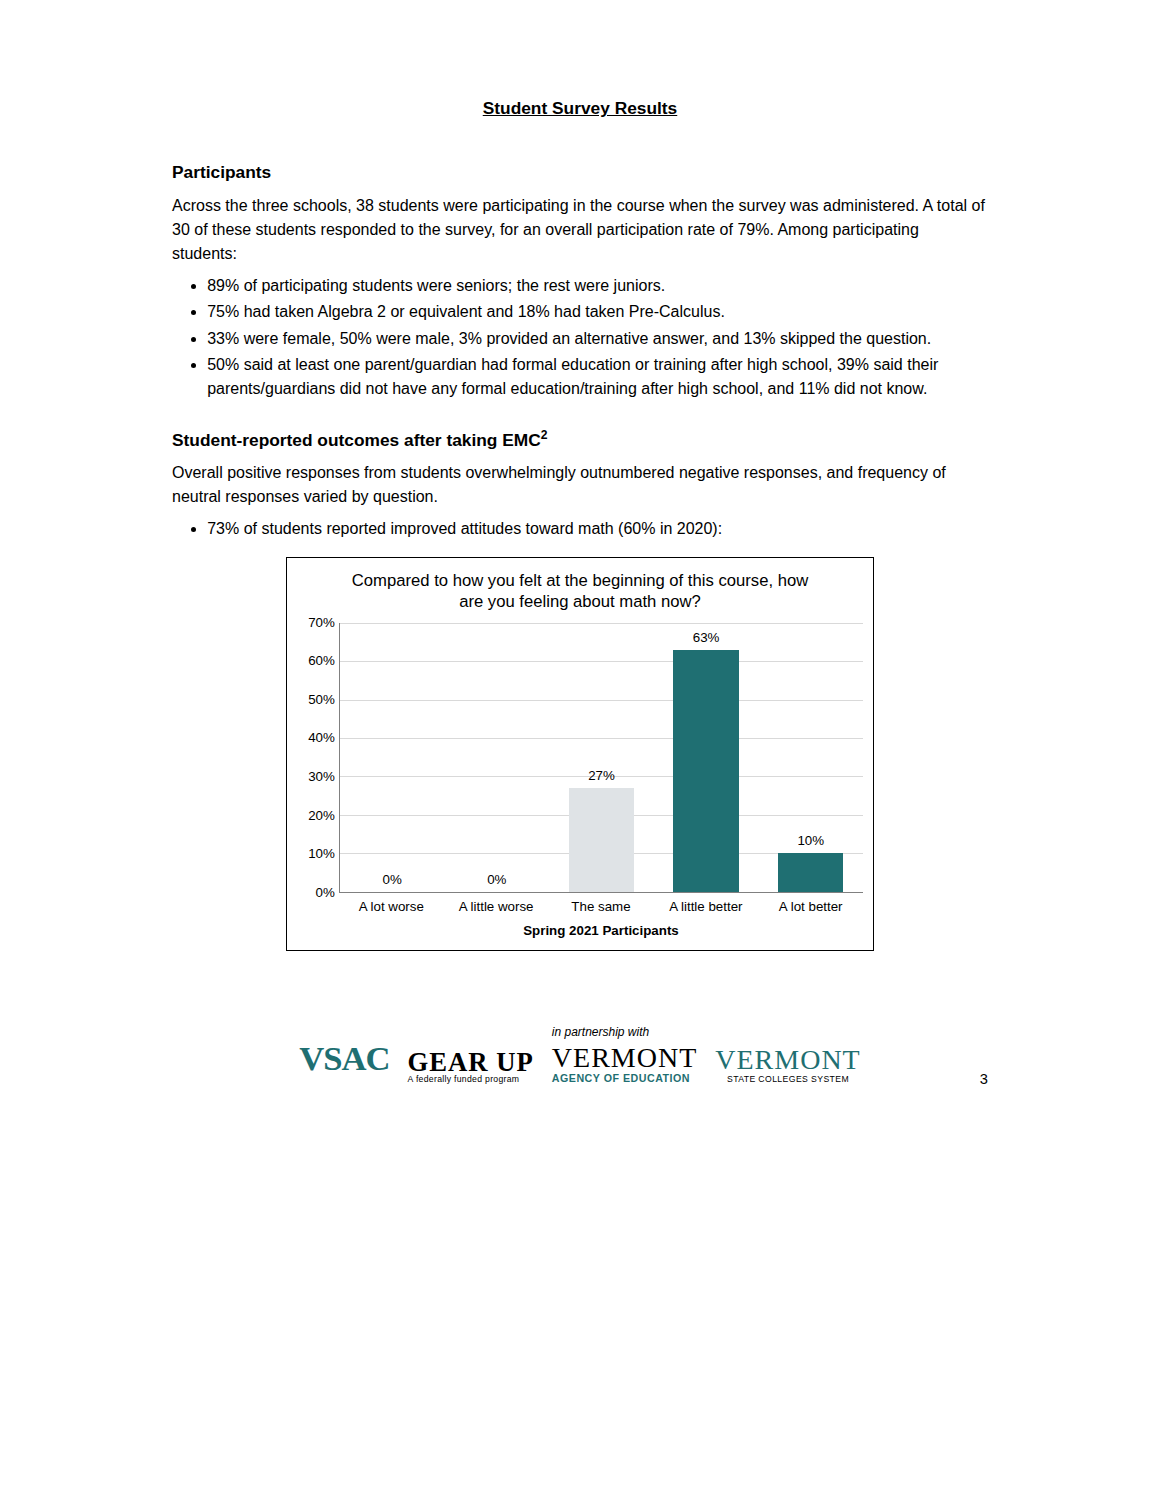Student Survey Results
Participants
Across the three schools, 38 students were participating in the course when the survey was administered. A total of 30 of these students responded to the survey, for an overall participation rate of 79%. Among participating students:
89% of participating students were seniors; the rest were juniors.
75% had taken Algebra 2 or equivalent and 18% had taken Pre-Calculus.
33% were female, 50% were male, 3% provided an alternative answer, and 13% skipped the question.
50% said at least one parent/guardian had formal education or training after high school, 39% said their parents/guardians did not have any formal education/training after high school, and 11% did not know.
Student-reported outcomes after taking EMC2
Overall positive responses from students overwhelmingly outnumbered negative responses, and frequency of neutral responses varied by question.
73% of students reported improved attitudes toward math (60% in 2020):
Compared to how you felt at the beginning of this course, how
are you feeling about math now?
70% 60% 50% 40% 30% 20% 10% 0%
0%
0%
27%
63%
10%
A lot worse
A little worse
The same
A little better
A lot better
Spring 2021 Participants
VSAC
GEAR UP
A federally funded program
in partnership with
VERMONT
AGENCY OF EDUCATION
VERMONT
STATE COLLEGES SYSTEM
3